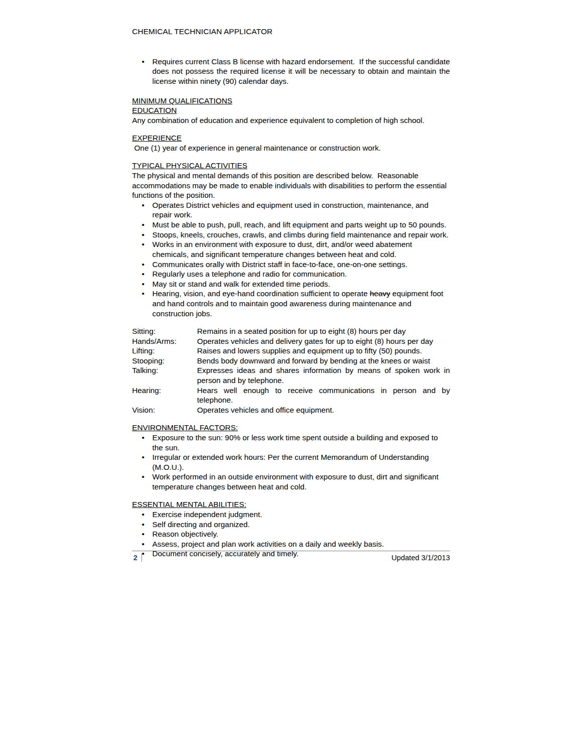CHEMICAL TECHNICIAN APPLICATOR
Requires current Class B license with hazard endorsement. If the successful candidate does not possess the required license it will be necessary to obtain and maintain the license within ninety (90) calendar days.
MINIMUM QUALIFICATIONS
EDUCATION
Any combination of education and experience equivalent to completion of high school.
EXPERIENCE
One (1) year of experience in general maintenance or construction work.
TYPICAL PHYSICAL ACTIVITIES
The physical and mental demands of this position are described below. Reasonable accommodations may be made to enable individuals with disabilities to perform the essential functions of the position.
Operates District vehicles and equipment used in construction, maintenance, and repair work.
Must be able to push, pull, reach, and lift equipment and parts weight up to 50 pounds.
Stoops, kneels, crouches, crawls, and climbs during field maintenance and repair work.
Works in an environment with exposure to dust, dirt, and/or weed abatement chemicals, and significant temperature changes between heat and cold.
Communicates orally with District staff in face-to-face, one-on-one settings.
Regularly uses a telephone and radio for communication.
May sit or stand and walk for extended time periods.
Hearing, vision, and eye-hand coordination sufficient to operate heavy equipment foot and hand controls and to maintain good awareness during maintenance and construction jobs.
| Sitting: | Remains in a seated position for up to eight (8) hours per day |
| Hands/Arms: | Operates vehicles and delivery gates for up to eight (8) hours per day |
| Lifting: | Raises and lowers supplies and equipment up to fifty (50) pounds. |
| Stooping: | Bends body downward and forward by bending at the knees or waist |
| Talking: | Expresses ideas and shares information by means of spoken work in person and by telephone. |
| Hearing: | Hears well enough to receive communications in person and by telephone. |
| Vision: | Operates vehicles and office equipment. |
ENVIRONMENTAL FACTORS:
Exposure to the sun: 90% or less work time spent outside a building and exposed to the sun.
Irregular or extended work hours: Per the current Memorandum of Understanding (M.O.U.).
Work performed in an outside environment with exposure to dust, dirt and significant temperature changes between heat and cold.
ESSENTIAL MENTAL ABILITIES:
Exercise independent judgment.
Self directing and organized.
Reason objectively.
Assess, project and plan work activities on a daily and weekly basis.
Document concisely, accurately and timely.
2
Updated 3/1/2013